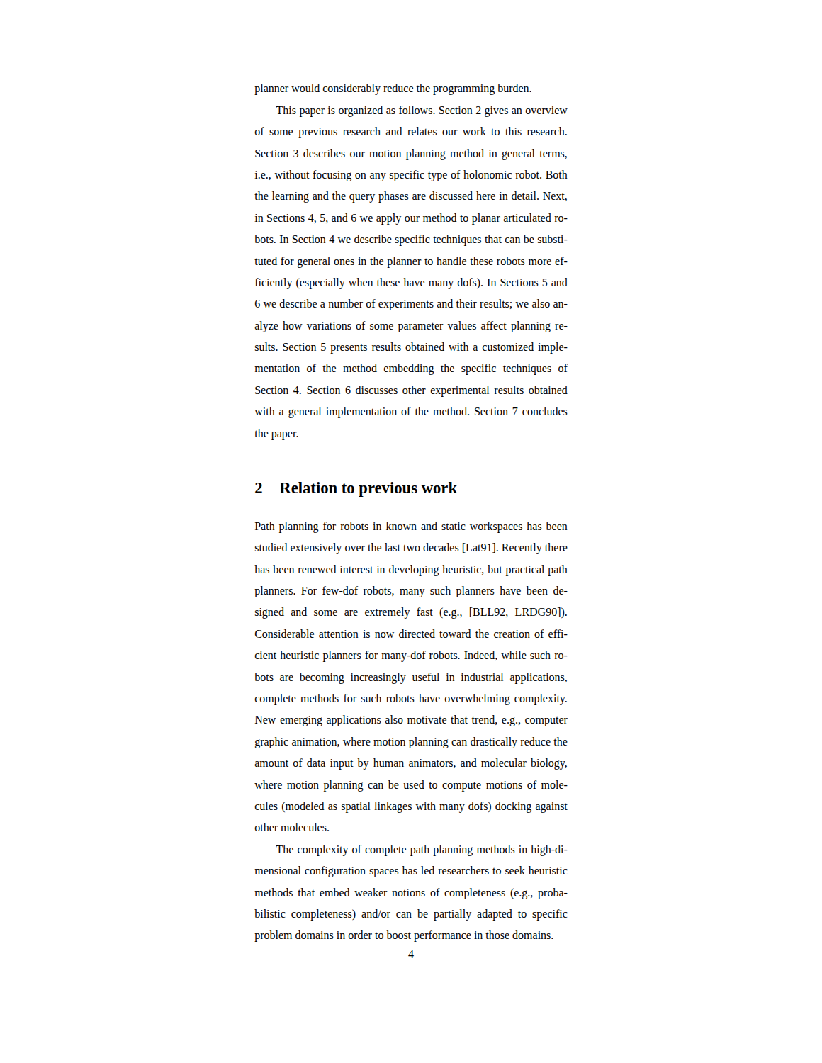planner would considerably reduce the programming burden.
This paper is organized as follows. Section 2 gives an overview of some previous research and relates our work to this research. Section 3 describes our motion planning method in general terms, i.e., without focusing on any specific type of holonomic robot. Both the learning and the query phases are discussed here in detail. Next, in Sections 4, 5, and 6 we apply our method to planar articulated robots. In Section 4 we describe specific techniques that can be substituted for general ones in the planner to handle these robots more efficiently (especially when these have many dofs). In Sections 5 and 6 we describe a number of experiments and their results; we also analyze how variations of some parameter values affect planning results. Section 5 presents results obtained with a customized implementation of the method embedding the specific techniques of Section 4. Section 6 discusses other experimental results obtained with a general implementation of the method. Section 7 concludes the paper.
2 Relation to previous work
Path planning for robots in known and static workspaces has been studied extensively over the last two decades [Lat91]. Recently there has been renewed interest in developing heuristic, but practical path planners. For few-dof robots, many such planners have been designed and some are extremely fast (e.g., [BLL92, LRDG90]). Considerable attention is now directed toward the creation of efficient heuristic planners for many-dof robots. Indeed, while such robots are becoming increasingly useful in industrial applications, complete methods for such robots have overwhelming complexity. New emerging applications also motivate that trend, e.g., computer graphic animation, where motion planning can drastically reduce the amount of data input by human animators, and molecular biology, where motion planning can be used to compute motions of molecules (modeled as spatial linkages with many dofs) docking against other molecules.
The complexity of complete path planning methods in high-dimensional configuration spaces has led researchers to seek heuristic methods that embed weaker notions of completeness (e.g., probabilistic completeness) and/or can be partially adapted to specific problem domains in order to boost performance in those domains.
4